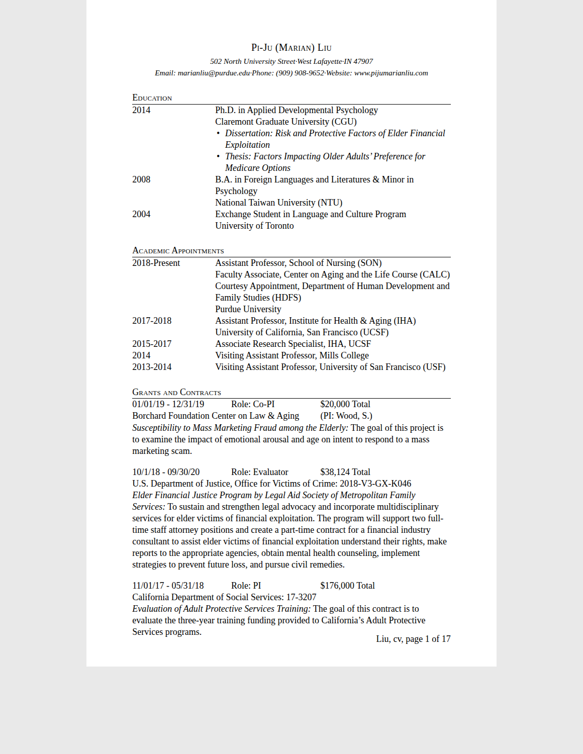Pi-Ju (Marian) Liu
502 North University Street·West Lafayette·IN 47907
Email: marianliu@purdue.edu·Phone: (909) 908-9652·Website: www.pijumarianliu.com
Education
| 2014 | Ph.D. in Applied Developmental Psychology Claremont Graduate University (CGU) Dissertation: Risk and Protective Factors of Elder Financial Exploitation Thesis: Factors Impacting Older Adults’ Preference for Medicare Options |
| 2008 | B.A. in Foreign Languages and Literatures & Minor in Psychology National Taiwan University (NTU) |
| 2004 | Exchange Student in Language and Culture Program University of Toronto |
Academic Appointments
| 2018-Present | Assistant Professor, School of Nursing (SON) Faculty Associate, Center on Aging and the Life Course (CALC) Courtesy Appointment, Department of Human Development and Family Studies (HDFS) Purdue University |
| 2017-2018 | Assistant Professor, Institute for Health & Aging (IHA) University of California, San Francisco (UCSF) |
| 2015-2017 | Associate Research Specialist, IHA, UCSF |
| 2014 | Visiting Assistant Professor, Mills College |
| 2013-2014 | Visiting Assistant Professor, University of San Francisco (USF) |
Grants and Contracts
01/01/19 - 12/31/19 Role: Co-PI$20,000 Total
Borchard Foundation Center on Law & Aging(PI: Wood, S.)
Susceptibility to Mass Marketing Fraud among the Elderly: The goal of this project is to examine the impact of emotional arousal and age on intent to respond to a mass marketing scam.
10/1/18 - 09/30/20 Role: Evaluator$38,124 Total
U.S. Department of Justice, Office for Victims of Crime: 2018-V3-GX-K046
Elder Financial Justice Program by Legal Aid Society of Metropolitan Family Services: To sustain and strengthen legal advocacy and incorporate multidisciplinary services for elder victims of financial exploitation. The program will support two full-time staff attorney positions and create a part-time contract for a financial industry consultant to assist elder victims of financial exploitation understand their rights, make reports to the appropriate agencies, obtain mental health counseling, implement strategies to prevent future loss, and pursue civil remedies.
11/01/17 - 05/31/18 Role: PI$176,000 Total
California Department of Social Services: 17-3207
Evaluation of Adult Protective Services Training: The goal of this contract is to evaluate the three-year training funding provided to California’s Adult Protective Services programs.
Liu, cv, page 1 of 17